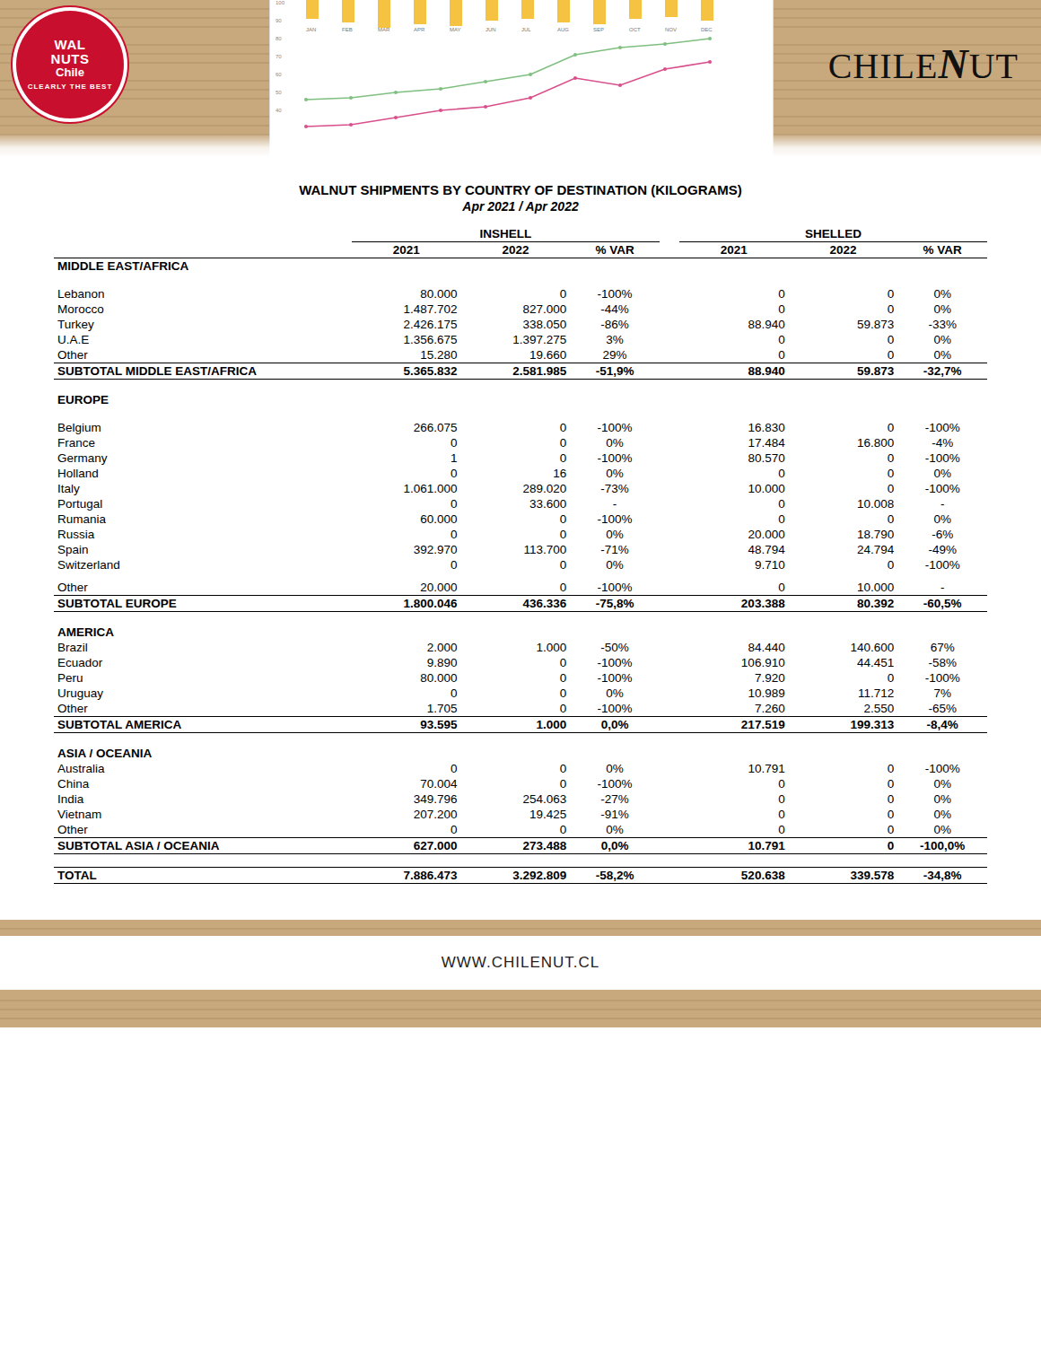WAL
NUTS
Chile
CLEARLY THE BEST
100 90 80 70 60 50 40 JAN FEB MAR APR MAY JUN JUL AUG SEP OCT NOV DEC
CHILE NUT
WALNUT SHIPMENTS BY COUNTRY OF DESTINATION (KILOGRAMS)
Apr 2021 / Apr 2022
| | INSHELL | | SHELLED |
| | 2021 | 2022 | % VAR | | 2021 | 2022 | % VAR |
| MIDDLE EAST/AFRICA | |
| Lebanon | 80.000 | 0 | -100% | | 0 | 0 | 0% |
| Morocco | 1.487.702 | 827.000 | -44% | | 0 | 0 | 0% |
| Turkey | 2.426.175 | 338.050 | -86% | | 88.940 | 59.873 | -33% |
| U.A.E | 1.356.675 | 1.397.275 | 3% | | 0 | 0 | 0% |
| Other | 15.280 | 19.660 | 29% | | 0 | 0 | 0% |
| SUBTOTAL MIDDLE EAST/AFRICA | 5.365.832 | 2.581.985 | -51,9% | | 88.940 | 59.873 | -32,7% |
| EUROPE | |
| Belgium | 266.075 | 0 | -100% | | 16.830 | 0 | -100% |
| France | 0 | 0 | 0% | | 17.484 | 16.800 | -4% |
| Germany | 1 | 0 | -100% | | 80.570 | 0 | -100% |
| Holland | 0 | 16 | 0% | | 0 | 0 | 0% |
| Italy | 1.061.000 | 289.020 | -73% | | 10.000 | 0 | -100% |
| Portugal | 0 | 33.600 | - | | 0 | 10.008 | - |
| Rumania | 60.000 | 0 | -100% | | 0 | 0 | 0% |
| Russia | 0 | 0 | 0% | | 20.000 | 18.790 | -6% |
| Spain | 392.970 | 113.700 | -71% | | 48.794 | 24.794 | -49% |
| Switzerland | 0 | 0 | 0% | | 9.710 | 0 | -100% |
| Other | 20.000 | 0 | -100% | | 0 | 10.000 | - |
| SUBTOTAL EUROPE | 1.800.046 | 436.336 | -75,8% | | 203.388 | 80.392 | -60,5% |
| AMERICA | |
| Brazil | 2.000 | 1.000 | -50% | | 84.440 | 140.600 | 67% |
| Ecuador | 9.890 | 0 | -100% | | 106.910 | 44.451 | -58% |
| Peru | 80.000 | 0 | -100% | | 7.920 | 0 | -100% |
| Uruguay | 0 | 0 | 0% | | 10.989 | 11.712 | 7% |
| Other | 1.705 | 0 | -100% | | 7.260 | 2.550 | -65% |
| SUBTOTAL AMERICA | 93.595 | 1.000 | 0,0% | | 217.519 | 199.313 | -8,4% |
| ASIA / OCEANIA | |
| Australia | 0 | 0 | 0% | | 10.791 | 0 | -100% |
| China | 70.004 | 0 | -100% | | 0 | 0 | 0% |
| India | 349.796 | 254.063 | -27% | | 0 | 0 | 0% |
| Vietnam | 207.200 | 19.425 | -91% | | 0 | 0 | 0% |
| Other | 0 | 0 | 0% | | 0 | 0 | 0% |
| SUBTOTAL ASIA / OCEANIA | 627.000 | 273.488 | 0,0% | | 10.791 | 0 | -100,0% |
| TOTAL | 7.886.473 | 3.292.809 | -58,2% | | 520.638 | 339.578 | -34,8% |
WWW.CHILENUT.CL